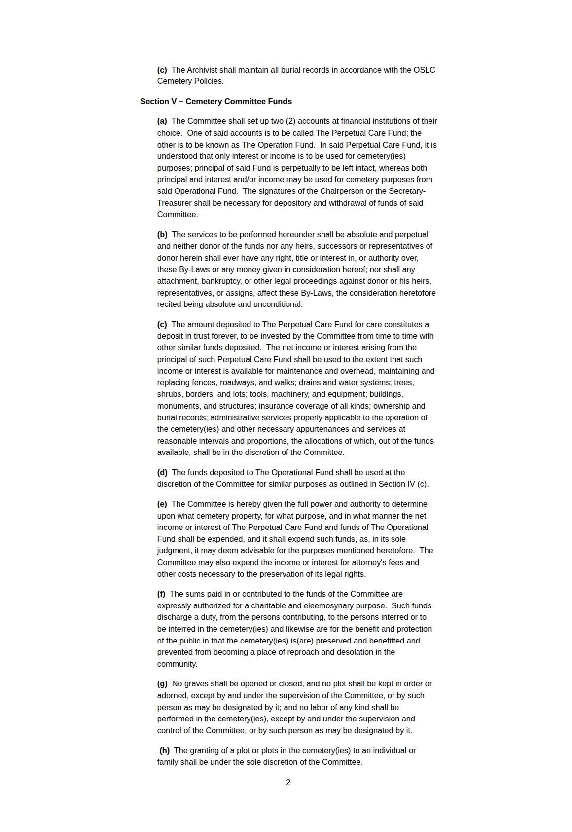(c) The Archivist shall maintain all burial records in accordance with the OSLC Cemetery Policies.
Section V – Cemetery Committee Funds
(a) The Committee shall set up two (2) accounts at financial institutions of their choice. One of said accounts is to be called The Perpetual Care Fund; the other is to be known as The Operation Fund. In said Perpetual Care Fund, it is understood that only interest or income is to be used for cemetery(ies) purposes; principal of said Fund is perpetually to be left intact, whereas both principal and interest and/or income may be used for cemetery purposes from said Operational Fund. The signatures of the Chairperson or the Secretary-Treasurer shall be necessary for depository and withdrawal of funds of said Committee.
(b) The services to be performed hereunder shall be absolute and perpetual and neither donor of the funds nor any heirs, successors or representatives of donor herein shall ever have any right, title or interest in, or authority over, these By-Laws or any money given in consideration hereof; nor shall any attachment, bankruptcy, or other legal proceedings against donor or his heirs, representatives, or assigns, affect these By-Laws, the consideration heretofore recited being absolute and unconditional.
(c) The amount deposited to The Perpetual Care Fund for care constitutes a deposit in trust forever, to be invested by the Committee from time to time with other similar funds deposited. The net income or interest arising from the principal of such Perpetual Care Fund shall be used to the extent that such income or interest is available for maintenance and overhead, maintaining and replacing fences, roadways, and walks; drains and water systems; trees, shrubs, borders, and lots; tools, machinery, and equipment; buildings, monuments, and structures; insurance coverage of all kinds; ownership and burial records; administrative services properly applicable to the operation of the cemetery(ies) and other necessary appurtenances and services at reasonable intervals and proportions, the allocations of which, out of the funds available, shall be in the discretion of the Committee.
(d) The funds deposited to The Operational Fund shall be used at the discretion of the Committee for similar purposes as outlined in Section IV (c).
(e) The Committee is hereby given the full power and authority to determine upon what cemetery property, for what purpose, and in what manner the net income or interest of The Perpetual Care Fund and funds of The Operational Fund shall be expended, and it shall expend such funds, as, in its sole judgment, it may deem advisable for the purposes mentioned heretofore. The Committee may also expend the income or interest for attorney's fees and other costs necessary to the preservation of its legal rights.
(f) The sums paid in or contributed to the funds of the Committee are expressly authorized for a charitable and eleemosynary purpose. Such funds discharge a duty, from the persons contributing, to the persons interred or to be interred in the cemetery(ies) and likewise are for the benefit and protection of the public in that the cemetery(ies) is(are) preserved and benefitted and prevented from becoming a place of reproach and desolation in the community.
(g) No graves shall be opened or closed, and no plot shall be kept in order or adorned, except by and under the supervision of the Committee, or by such person as may be designated by it; and no labor of any kind shall be performed in the cemetery(ies), except by and under the supervision and control of the Committee, or by such person as may be designated by it.
(h) The granting of a plot or plots in the cemetery(ies) to an individual or family shall be under the sole discretion of the Committee.
2